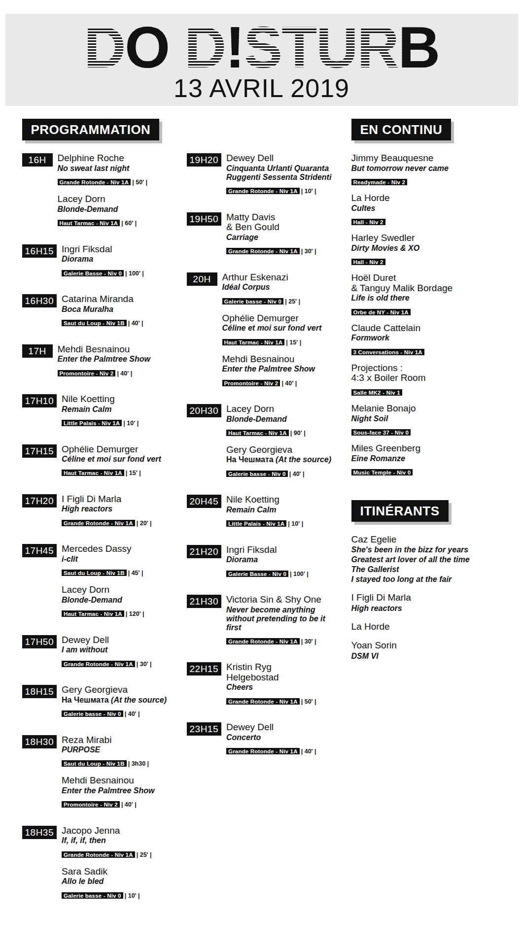DO D!STURB
13 AVRIL 2019
Programmation
16H
Delphine Roche
No sweat last night
Grande Rotonde - Niv 1A| 50' |
Lacey Dorn
Blonde-Demand
Haut Tarmac - Niv 1A| 60' |
16H15
Ingri Fiksdal
Diorama
Galerie Basse - Niv 0| 100' |
16H30
Catarina Miranda
Boca Muralha
Saut du Loup - Niv 1B| 40' |
17H
Mehdi Besnainou
Enter the Palmtree Show
Promontoire - Niv 2| 40' |
17H10
Nile Koetting
Remain Calm
Little Palais - Niv 1A| 10' |
17H15
Ophélie Demurger
Céline et moi sur fond vert
Haut Tarmac - Niv 1A| 15' |
17H20
I Figli Di Marla
High reactors
Grande Rotonde - Niv 1A| 20' |
17H45
Mercedes Dassy
i-clit
Saut du Loup - Niv 1B| 45' |
Lacey Dorn
Blonde-Demand
Haut Tarmac - Niv 1A| 120' |
17H50
Dewey Dell
I am without
Grande Rotonde - Niv 1A| 30' |
18H15
Gery Georgieva
На Чешмата (At the source)
Galerie basse - Niv 0| 40' |
18H30
Reza Mirabi
PURPOSE
Saut du Loup - Niv 1B| 3h30 |
Mehdi Besnainou
Enter the Palmtree Show
Promontoire - Niv 2| 40' |
18H35
Jacopo Jenna
If, if, if, then
Grande Rotonde - Niv 1A| 25' |
Sara Sadik
Allo le bled
Galerie basse - Niv 0| 10' |
Programmation
19H20
Dewey Dell
Cinquanta Urlanti Quaranta Ruggenti Sessenta Stridenti
Grande Rotonde - Niv 1A| 10' |
19H50
Matty Davis
& Ben Gould
Carriage
Grande Rotonde - Niv 1A| 30' |
20H
Arthur Eskenazi
Idéal Corpus
Galerie basse - Niv 0| 25' |
Ophélie Demurger
Céline et moi sur fond vert
Haut Tarmac - Niv 1A| 15' |
Mehdi Besnainou
Enter the Palmtree Show
Promontoire - Niv 2| 40' |
20H30
Lacey Dorn
Blonde-Demand
Haut Tarmac - Niv 1A| 90' |
Gery Georgieva
На Чешмата (At the source)
Galerie basse - Niv 0| 40' |
20H45
Nile Koetting
Remain Calm
Little Palais - Niv 1A| 10' |
21H20
Ingri Fiksdal
Diorama
Galerie Basse - Niv 0| 100' |
21H30
Victoria Sin & Shy One
Never become anything without pretending to be it first
Grande Rotonde - Niv 1A| 30' |
22H15
Kristin Ryg
Helgebostad
Cheers
Grande Rotonde - Niv 1A| 50' |
23H15
Dewey Dell
Concerto
Grande Rotonde - Niv 1A| 40' |
En continu
Jimmy Beauquesne
But tomorrow never came
Readymade - Niv 2
La Horde
Cultes
Hall - Niv 2
Harley Swedler
Dirty Movies & XO
Hall - Niv 2
Hoël Duret
& Tanguy Malik Bordage
Life is old there
Orbe de NY - Niv 1A
Claude Cattelain
Formwork
3 Conversations - Niv 1A
Projections :
4:3 x Boiler Room
Salle MK2 - Niv 1
Melanie Bonajo
Night Soil
Sous-face 37 - Niv 0
Miles Greenberg
Eine Romanze
Music Temple - Niv 0
Itinérants
Caz Egelie
She's been in the bizz for years
Greatest art lover of all the time
The Gallerist
I stayed too long at the fair
I Figli Di Marla
High reactors
La Horde
Yoan Sorin
DSM VI